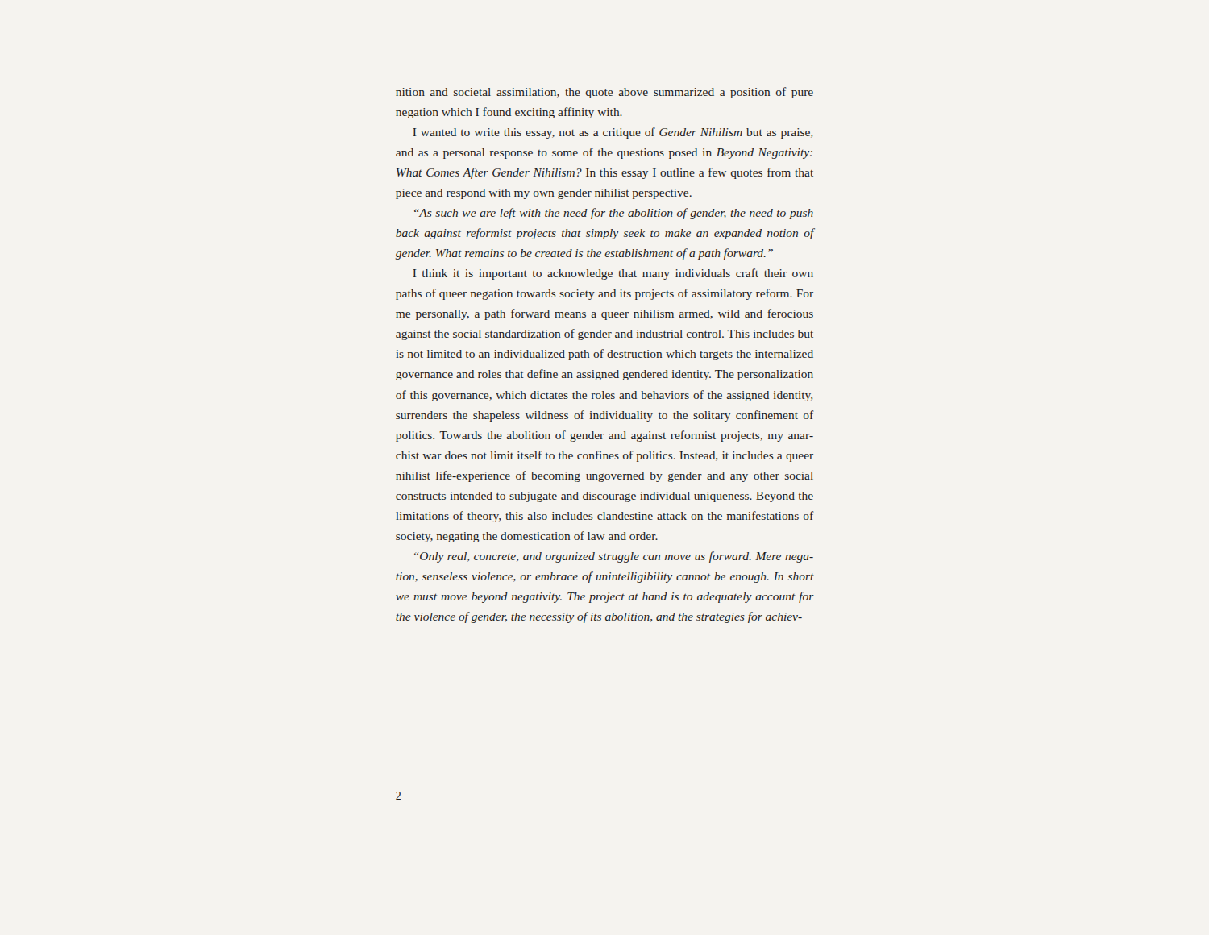nition and societal assimilation, the quote above summarized a position of pure negation which I found exciting affinity with.
I wanted to write this essay, not as a critique of Gender Nihilism but as praise, and as a personal response to some of the questions posed in Beyond Negativity: What Comes After Gender Nihilism? In this essay I outline a few quotes from that piece and respond with my own gender nihilist perspective.
“As such we are left with the need for the abolition of gender, the need to push back against reformist projects that simply seek to make an expanded notion of gender. What remains to be created is the establishment of a path forward.”
I think it is important to acknowledge that many individuals craft their own paths of queer negation towards society and its projects of assimilatory reform. For me personally, a path forward means a queer nihilism armed, wild and ferocious against the social standardization of gender and industrial control. This includes but is not limited to an individualized path of destruction which targets the internalized governance and roles that define an assigned gendered identity. The personalization of this governance, which dictates the roles and behaviors of the assigned identity, surrenders the shapeless wildness of individuality to the solitary confinement of politics. Towards the abolition of gender and against reformist projects, my anarchist war does not limit itself to the confines of politics. Instead, it includes a queer nihilist life-experience of becoming ungoverned by gender and any other social constructs intended to subjugate and discourage individual uniqueness. Beyond the limitations of theory, this also includes clandestine attack on the manifestations of society, negating the domestication of law and order.
“Only real, concrete, and organized struggle can move us forward. Mere negation, senseless violence, or embrace of unintelligibility cannot be enough. In short we must move beyond negativity. The project at hand is to adequately account for the violence of gender, the necessity of its abolition, and the strategies for achiev-
2